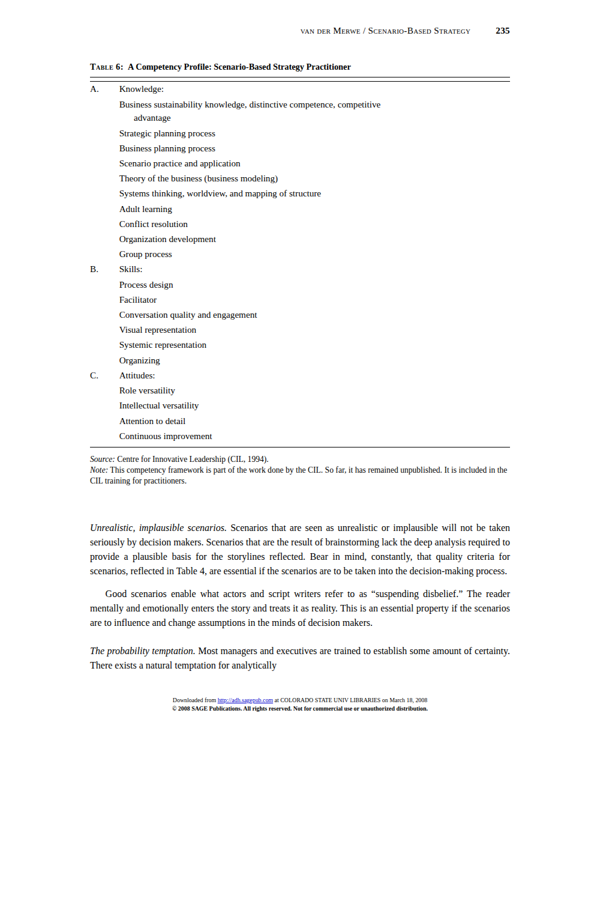van der Merwe / Scenario-Based Strategy 235
Table 6: A Competency Profile: Scenario-Based Strategy Practitioner
| A. | Knowledge: |
| | Business sustainability knowledge, distinctive competence, competitive advantage |
| | Strategic planning process |
| | Business planning process |
| | Scenario practice and application |
| | Theory of the business (business modeling) |
| | Systems thinking, worldview, and mapping of structure |
| | Adult learning |
| | Conflict resolution |
| | Organization development |
| | Group process |
| B. | Skills: |
| | Process design |
| | Facilitator |
| | Conversation quality and engagement |
| | Visual representation |
| | Systemic representation |
| | Organizing |
| C. | Attitudes: |
| | Role versatility |
| | Intellectual versatility |
| | Attention to detail |
| | Continuous improvement |
Source: Centre for Innovative Leadership (CIL, 1994).
Note: This competency framework is part of the work done by the CIL. So far, it has remained unpublished. It is included in the CIL training for practitioners.
Unrealistic, implausible scenarios. Scenarios that are seen as unrealistic or implausible will not be taken seriously by decision makers. Scenarios that are the result of brainstorming lack the deep analysis required to provide a plausible basis for the storylines reflected. Bear in mind, constantly, that quality criteria for scenarios, reflected in Table 4, are essential if the scenarios are to be taken into the decision-making process.
Good scenarios enable what actors and script writers refer to as “suspending disbelief.” The reader mentally and emotionally enters the story and treats it as reality. This is an essential property if the scenarios are to influence and change assumptions in the minds of decision makers.
The probability temptation. Most managers and executives are trained to establish some amount of certainty. There exists a natural temptation for analytically
Downloaded from http://adh.sagepub.com at COLORADO STATE UNIV LIBRARIES on March 18, 2008
© 2008 SAGE Publications. All rights reserved. Not for commercial use or unauthorized distribution.